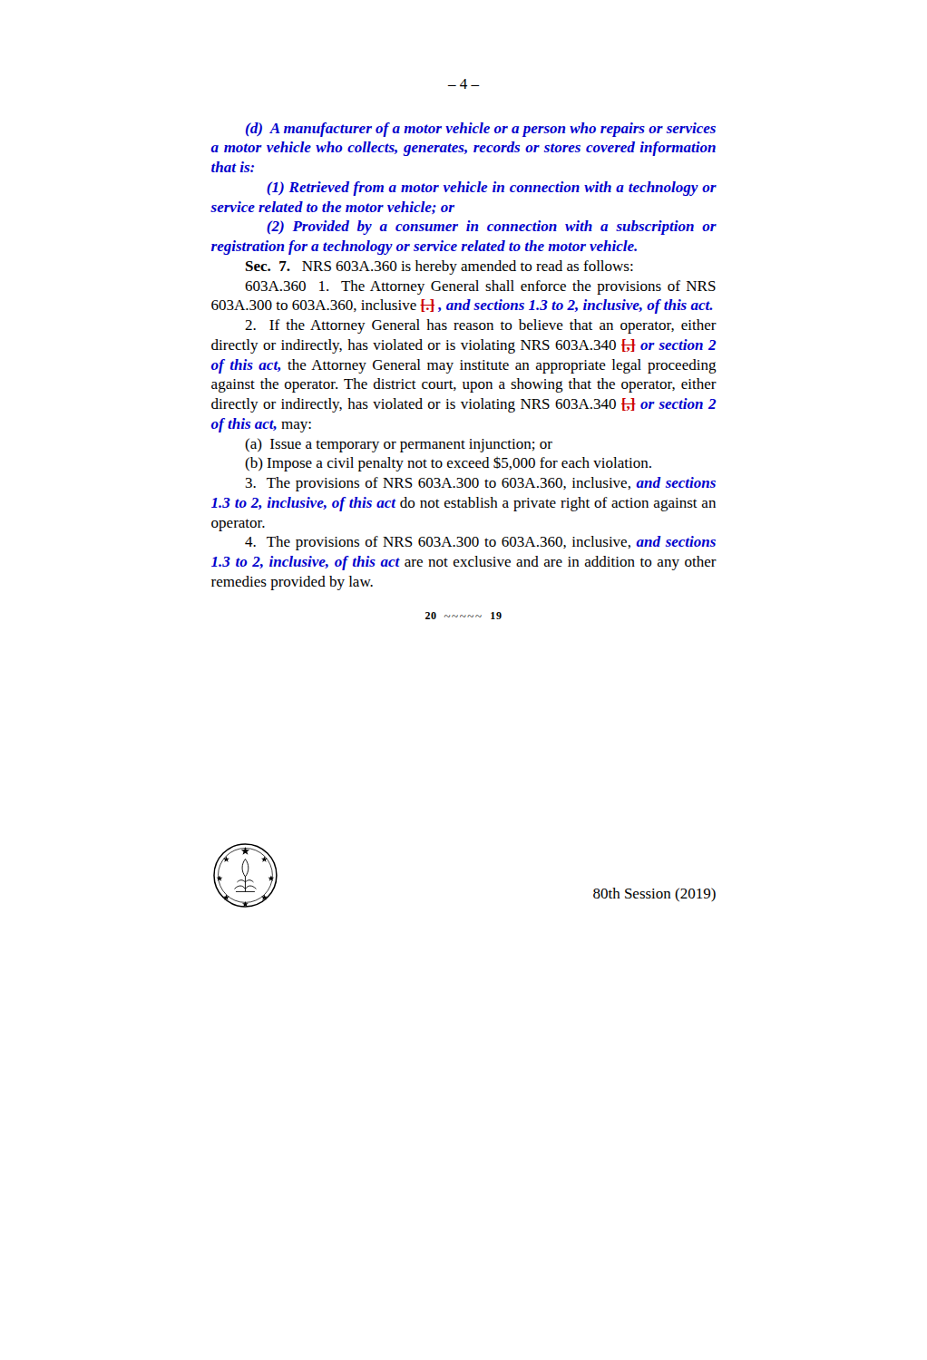– 4 –
(d) A manufacturer of a motor vehicle or a person who repairs or services a motor vehicle who collects, generates, records or stores covered information that is:
(1) Retrieved from a motor vehicle in connection with a technology or service related to the motor vehicle; or
(2) Provided by a consumer in connection with a subscription or registration for a technology or service related to the motor vehicle.
Sec. 7. NRS 603A.360 is hereby amended to read as follows:
603A.360 1. The Attorney General shall enforce the provisions of NRS 603A.300 to 603A.360, inclusive [.] , and sections 1.3 to 2, inclusive, of this act.
2. If the Attorney General has reason to believe that an operator, either directly or indirectly, has violated or is violating NRS 603A.340 [,] or section 2 of this act, the Attorney General may institute an appropriate legal proceeding against the operator. The district court, upon a showing that the operator, either directly or indirectly, has violated or is violating NRS 603A.340 [,] or section 2 of this act, may:
(a) Issue a temporary or permanent injunction; or
(b) Impose a civil penalty not to exceed $5,000 for each violation.
3. The provisions of NRS 603A.300 to 603A.360, inclusive, and sections 1.3 to 2, inclusive, of this act do not establish a private right of action against an operator.
4. The provisions of NRS 603A.300 to 603A.360, inclusive, and sections 1.3 to 2, inclusive, of this act are not exclusive and are in addition to any other remedies provided by law.
20 ~~~~~ 19
80th Session (2019)